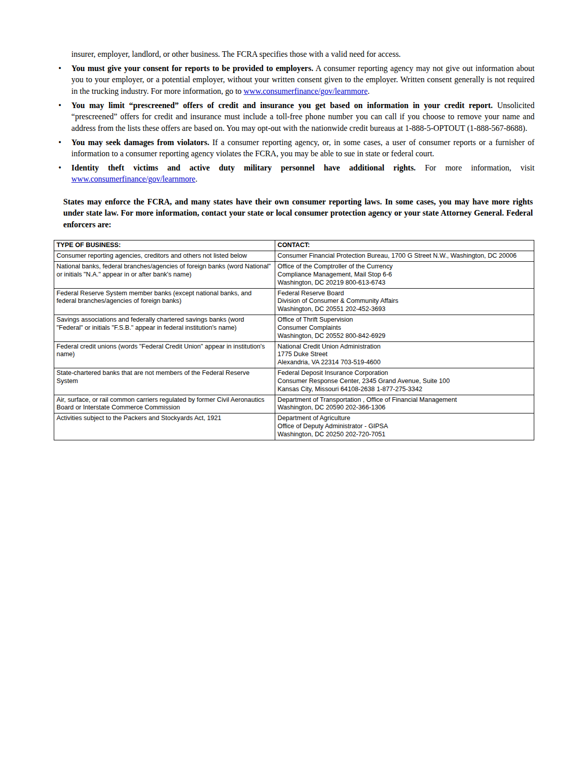insurer, employer, landlord, or other business. The FCRA specifies those with a valid need for access.
You must give your consent for reports to be provided to employers. A consumer reporting agency may not give out information about you to your employer, or a potential employer, without your written consent given to the employer. Written consent generally is not required in the trucking industry. For more information, go to www.consumerfinance/gov/learnmore.
You may limit “prescreened” offers of credit and insurance you get based on information in your credit report. Unsolicited “prescreened” offers for credit and insurance must include a toll-free phone number you can call if you choose to remove your name and address from the lists these offers are based on. You may opt-out with the nationwide credit bureaus at 1-888-5-OPTOUT (1-888-567-8688).
You may seek damages from violators. If a consumer reporting agency, or, in some cases, a user of consumer reports or a furnisher of information to a consumer reporting agency violates the FCRA, you may be able to sue in state or federal court.
Identity theft victims and active duty military personnel have additional rights. For more information, visit www.consumerfinance/gov/learnmore.
States may enforce the FCRA, and many states have their own consumer reporting laws. In some cases, you may have more rights under state law. For more information, contact your state or local consumer protection agency or your state Attorney General. Federal enforcers are:
| TYPE OF BUSINESS: | CONTACT: |
| --- | --- |
| Consumer reporting agencies, creditors and others not listed below | Consumer Financial Protection Bureau, 1700 G Street N.W., Washington, DC 20006 |
| National banks, federal branches/agencies of foreign banks (word National" or initials "N.A." appear in or after bank's name) | Office of the Comptroller of the Currency Compliance Management, Mail Stop 6-6 Washington, DC 20219 800-613-6743 |
| Federal Reserve System member banks (except national banks, and federal branches/agencies of foreign banks) | Federal Reserve Board Division of Consumer & Community Affairs Washington, DC 20551 202-452-3693 |
| Savings associations and federally chartered savings banks (word "Federal" or initials "F.S.B." appear in federal institution's name) | Office of Thrift Supervision Consumer Complaints Washington, DC 20552 800-842-6929 |
| Federal credit unions (words "Federal Credit Union" appear in institution's name) | National Credit Union Administration 1775 Duke Street Alexandria, VA 22314 703-519-4600 |
| State-chartered banks that are not members of the Federal Reserve System | Federal Deposit Insurance Corporation Consumer Response Center, 2345 Grand Avenue, Suite 100 Kansas City, Missouri 64108-2638 1-877-275-3342 |
| Air, surface, or rail common carriers regulated by former Civil Aeronautics Board or Interstate Commerce Commission | Department of Transportation , Office of Financial Management Washington, DC 20590 202-366-1306 |
| Activities subject to the Packers and Stockyards Act, 1921 | Department of Agriculture Office of Deputy Administrator - GIPSA Washington, DC 20250 202-720-7051 |